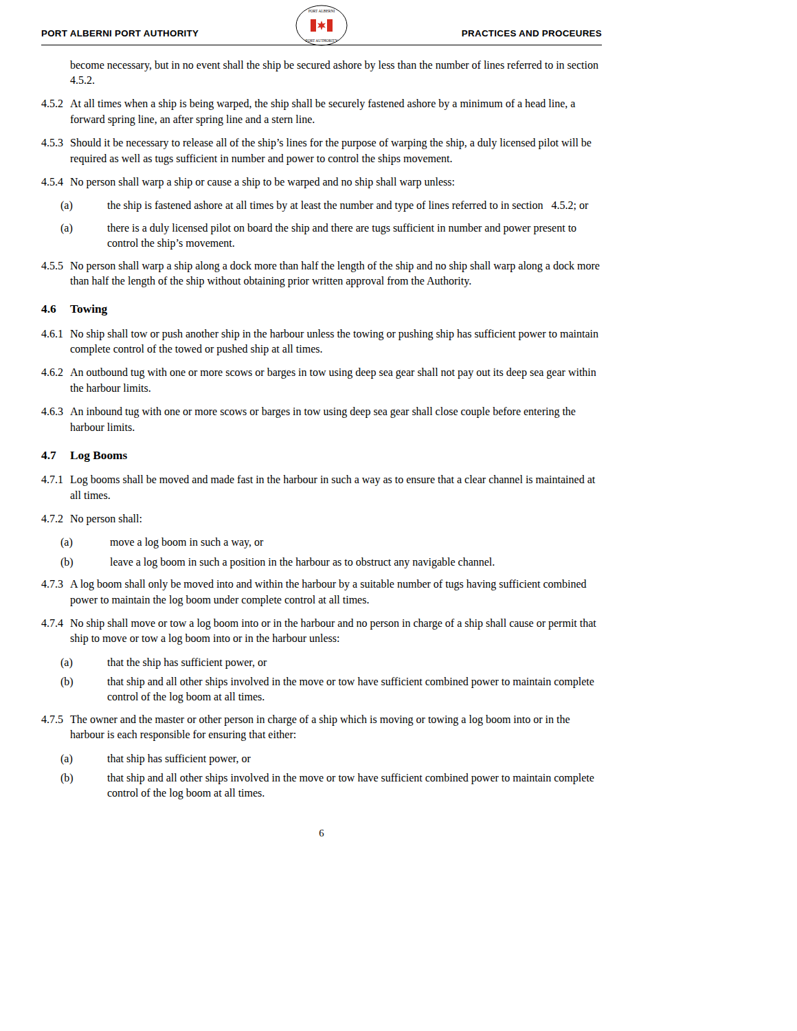PORT ALBERNI PORT AUTHORITY
PORT ALBERNI PORT AUTHORITY
PRACTICES AND PROCEURES
become necessary, but in no event shall the ship be secured ashore by less than the number of lines referred to in section 4.5.2.
4.5.2 At all times when a ship is being warped, the ship shall be securely fastened ashore by a minimum of a head line, a forward spring line, an after spring line and a stern line.
4.5.3 Should it be necessary to release all of the ship’s lines for the purpose of warping the ship, a duly licensed pilot will be required as well as tugs sufficient in number and power to control the ships movement.
4.5.4 No person shall warp a ship or cause a ship to be warped and no ship shall warp unless:
(a) the ship is fastened ashore at all times by at least the number and type of lines referred to in section 4.5.2; or
(a) there is a duly licensed pilot on board the ship and there are tugs sufficient in number and power present to control the ship’s movement.
4.5.5 No person shall warp a ship along a dock more than half the length of the ship and no ship shall warp along a dock more than half the length of the ship without obtaining prior written approval from the Authority.
4.6 Towing
4.6.1 No ship shall tow or push another ship in the harbour unless the towing or pushing ship has sufficient power to maintain complete control of the towed or pushed ship at all times.
4.6.2 An outbound tug with one or more scows or barges in tow using deep sea gear shall not pay out its deep sea gear within the harbour limits.
4.6.3 An inbound tug with one or more scows or barges in tow using deep sea gear shall close couple before entering the harbour limits.
4.7 Log Booms
4.7.1 Log booms shall be moved and made fast in the harbour in such a way as to ensure that a clear channel is maintained at all times.
4.7.2 No person shall:
(a) move a log boom in such a way, or
(b) leave a log boom in such a position in the harbour as to obstruct any navigable channel.
4.7.3 A log boom shall only be moved into and within the harbour by a suitable number of tugs having sufficient combined power to maintain the log boom under complete control at all times.
4.7.4 No ship shall move or tow a log boom into or in the harbour and no person in charge of a ship shall cause or permit that ship to move or tow a log boom into or in the harbour unless:
(a) that the ship has sufficient power, or
(b) that ship and all other ships involved in the move or tow have sufficient combined power to maintain complete control of the log boom at all times.
4.7.5 The owner and the master or other person in charge of a ship which is moving or towing a log boom into or in the harbour is each responsible for ensuring that either:
(a) that ship has sufficient power, or
(b) that ship and all other ships involved in the move or tow have sufficient combined power to maintain complete control of the log boom at all times.
6